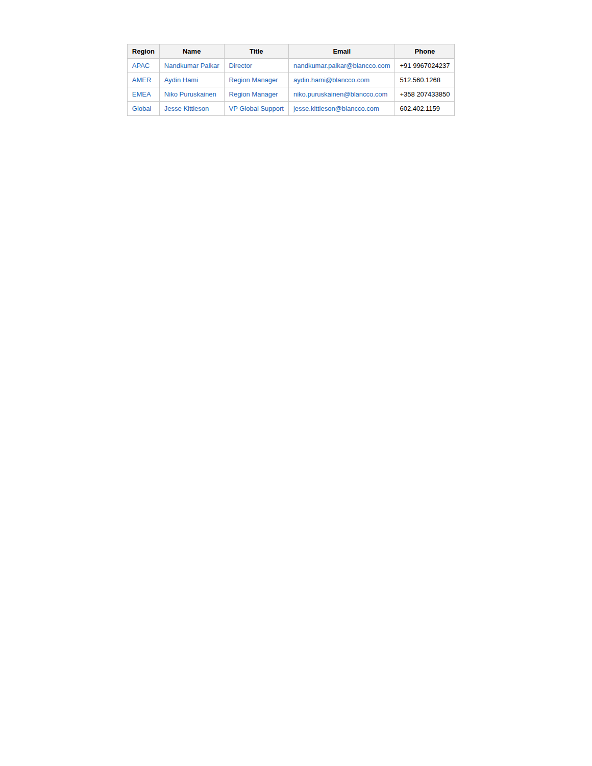| Region | Name | Title | Email | Phone |
| --- | --- | --- | --- | --- |
| APAC | Nandkumar Palkar | Director | nandkumar.palkar@blancco.com | +91 9967024237 |
| AMER | Aydin Hami | Region Manager | aydin.hami@blancco.com | 512.560.1268 |
| EMEA | Niko Puruskainen | Region Manager | niko.puruskainen@blancco.com | +358 207433850 |
| Global | Jesse Kittleson | VP Global Support | jesse.kittleson@blancco.com | 602.402.1159 |